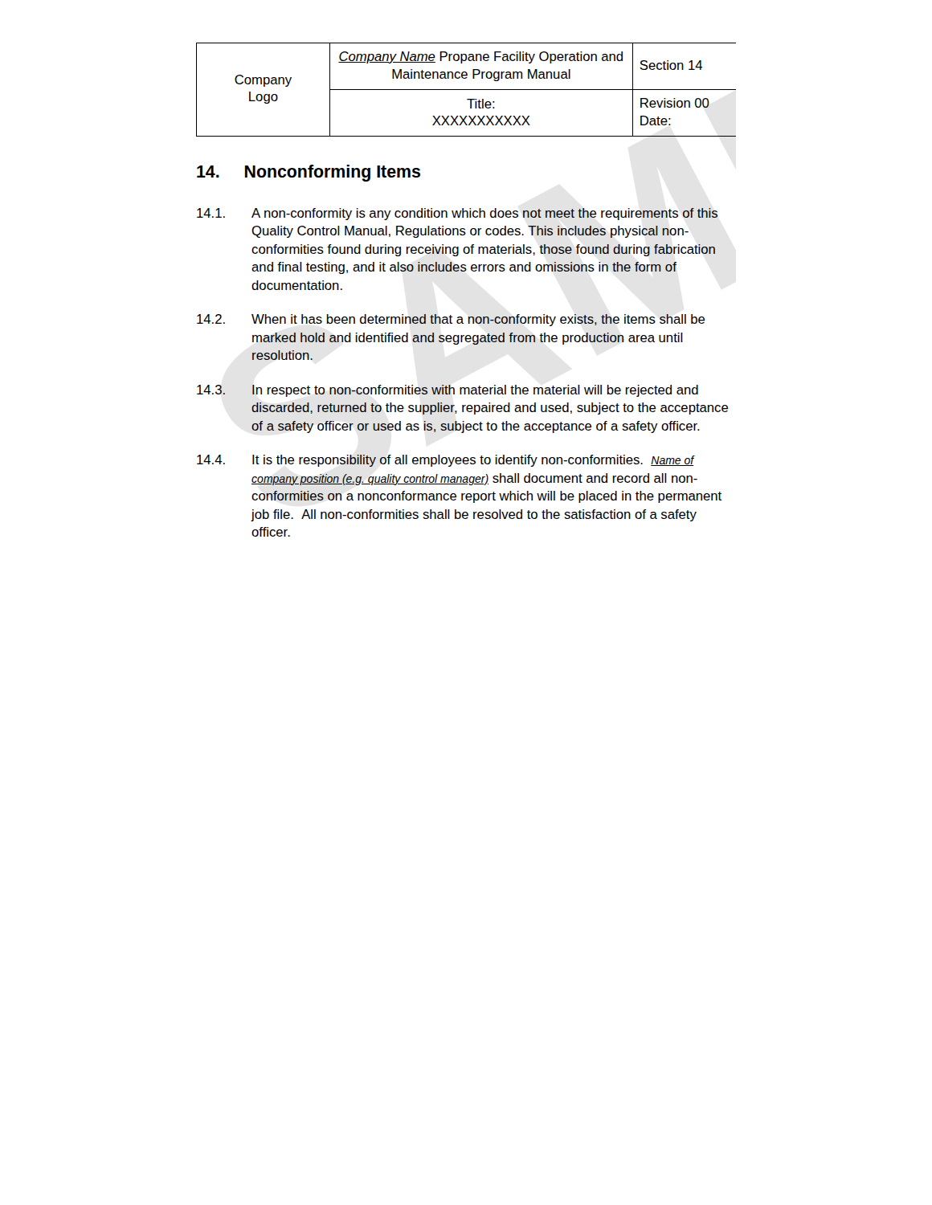SAMPLE
| Company Logo | Company Name Propane Facility Operation and Maintenance Program Manual | Section 14 |
| Title: XXXXXXXXXXX | Revision 00 Date: |
14. Nonconforming Items
14.1. A non-conformity is any condition which does not meet the requirements of this Quality Control Manual, Regulations or codes. This includes physical non-conformities found during receiving of materials, those found during fabrication and final testing, and it also includes errors and omissions in the form of documentation.
14.2. When it has been determined that a non-conformity exists, the items shall be marked hold and identified and segregated from the production area until resolution.
14.3. In respect to non-conformities with material the material will be rejected and discarded, returned to the supplier, repaired and used, subject to the acceptance of a safety officer or used as is, subject to the acceptance of a safety officer.
14.4. It is the responsibility of all employees to identify non-conformities. Name of company position (e.g. quality control manager) shall document and record all non-conformities on a nonconformance report which will be placed in the permanent job file. All non-conformities shall be resolved to the satisfaction of a safety officer.